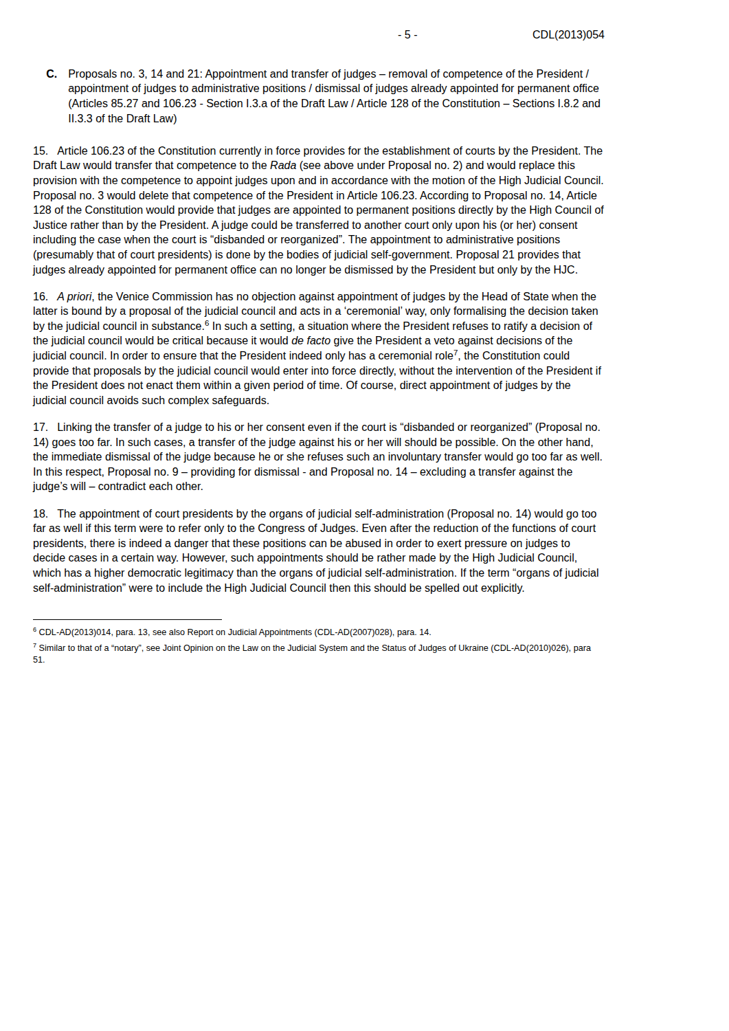- 5 -
CDL(2013)054
C.
Proposals no. 3, 14 and 21: Appointment and transfer of judges – removal of competence of the President / appointment of judges to administrative positions / dismissal of judges already appointed for permanent office (Articles 85.27 and 106.23 - Section I.3.a of the Draft Law / Article 128 of the Constitution – Sections I.8.2 and II.3.3 of the Draft Law)
15. Article 106.23 of the Constitution currently in force provides for the establishment of courts by the President. The Draft Law would transfer that competence to the Rada (see above under Proposal no. 2) and would replace this provision with the competence to appoint judges upon and in accordance with the motion of the High Judicial Council. Proposal no. 3 would delete that competence of the President in Article 106.23. According to Proposal no. 14, Article 128 of the Constitution would provide that judges are appointed to permanent positions directly by the High Council of Justice rather than by the President. A judge could be transferred to another court only upon his (or her) consent including the case when the court is “disbanded or reorganized”. The appointment to administrative positions (presumably that of court presidents) is done by the bodies of judicial self-government. Proposal 21 provides that judges already appointed for permanent office can no longer be dismissed by the President but only by the HJC.
16. A priori, the Venice Commission has no objection against appointment of judges by the Head of State when the latter is bound by a proposal of the judicial council and acts in a ‘ceremonial’ way, only formalising the decision taken by the judicial council in substance.6 In such a setting, a situation where the President refuses to ratify a decision of the judicial council would be critical because it would de facto give the President a veto against decisions of the judicial council. In order to ensure that the President indeed only has a ceremonial role7, the Constitution could provide that proposals by the judicial council would enter into force directly, without the intervention of the President if the President does not enact them within a given period of time. Of course, direct appointment of judges by the judicial council avoids such complex safeguards.
17. Linking the transfer of a judge to his or her consent even if the court is “disbanded or reorganized” (Proposal no. 14) goes too far. In such cases, a transfer of the judge against his or her will should be possible. On the other hand, the immediate dismissal of the judge because he or she refuses such an involuntary transfer would go too far as well. In this respect, Proposal no. 9 – providing for dismissal - and Proposal no. 14 – excluding a transfer against the judge’s will – contradict each other.
18. The appointment of court presidents by the organs of judicial self-administration (Proposal no. 14) would go too far as well if this term were to refer only to the Congress of Judges. Even after the reduction of the functions of court presidents, there is indeed a danger that these positions can be abused in order to exert pressure on judges to decide cases in a certain way. However, such appointments should be rather made by the High Judicial Council, which has a higher democratic legitimacy than the organs of judicial self-administration. If the term “organs of judicial self-administration” were to include the High Judicial Council then this should be spelled out explicitly.
6 CDL-AD(2013)014, para. 13, see also Report on Judicial Appointments (CDL-AD(2007)028), para. 14.
7 Similar to that of a “notary”, see Joint Opinion on the Law on the Judicial System and the Status of Judges of Ukraine (CDL-AD(2010)026), para 51.